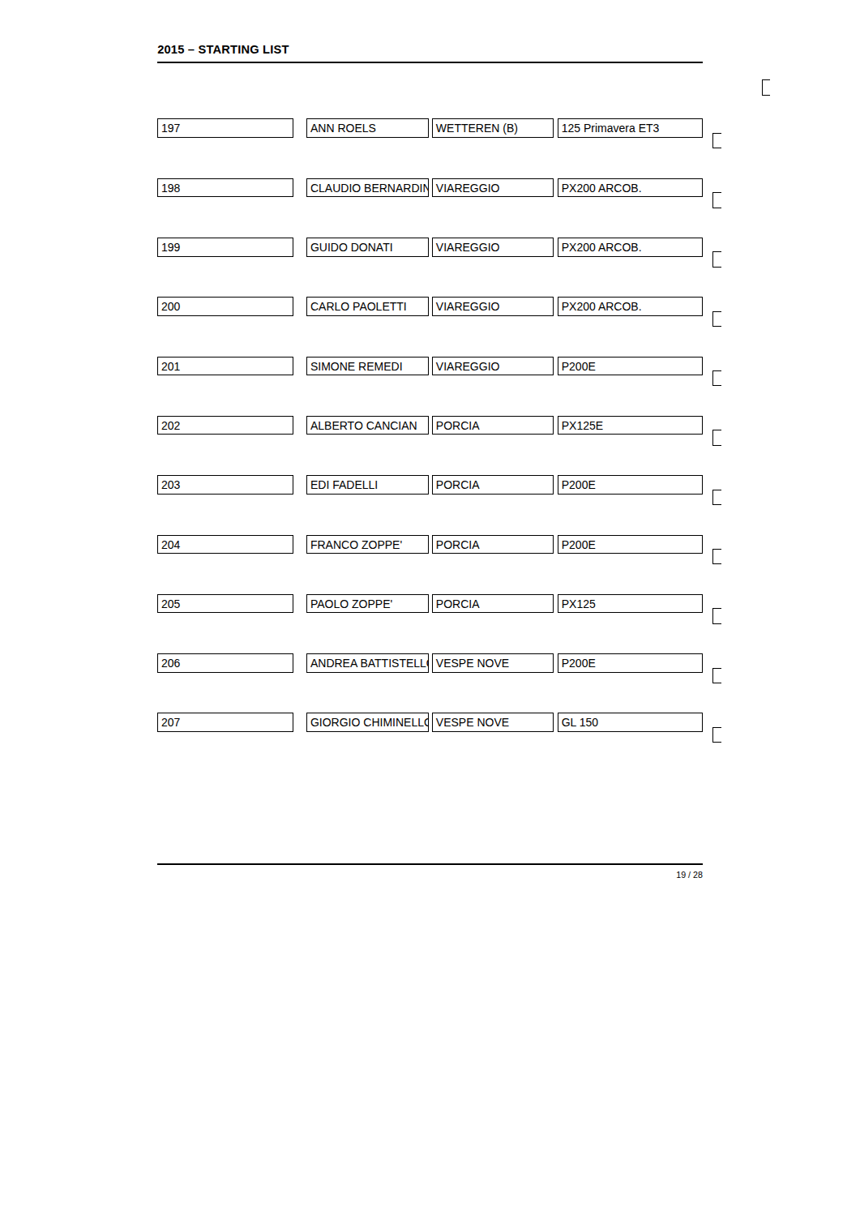2015 – STARTING LIST
197
ANN ROELS
WETTEREN (B)
125 Primavera ET3
198
CLAUDIO BERNARDINI
VIAREGGIO
PX200 ARCOB.
199
GUIDO DONATI
VIAREGGIO
PX200 ARCOB.
200
CARLO PAOLETTI
VIAREGGIO
PX200 ARCOB.
201
SIMONE REMEDI
VIAREGGIO
P200E
202
ALBERTO CANCIAN
PORCIA
PX125E
203
EDI FADELLI
PORCIA
P200E
204
FRANCO ZOPPE'
PORCIA
P200E
205
PAOLO ZOPPE'
PORCIA
PX125
206
ANDREA BATTISTELLO
VESPE NOVE
P200E
207
GIORGIO CHIMINELLO
VESPE NOVE
GL 150
19 / 28